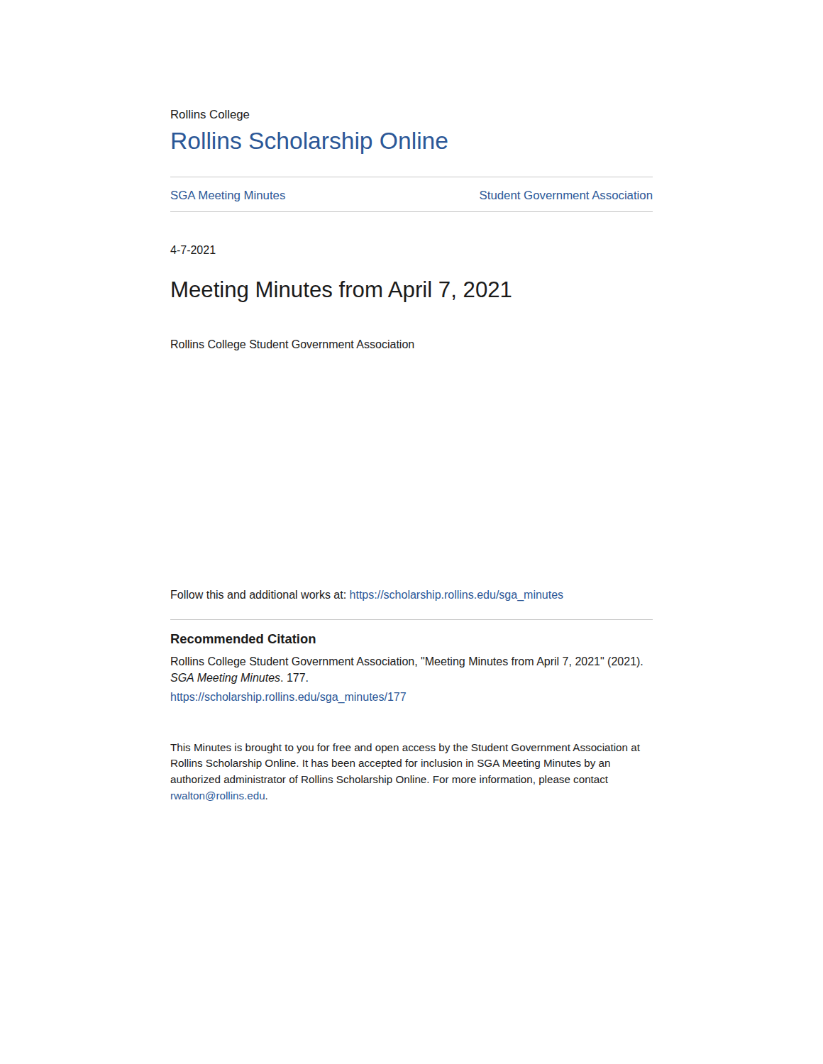Rollins College
Rollins Scholarship Online
SGA Meeting Minutes Student Government Association
4-7-2021
Meeting Minutes from April 7, 2021
Rollins College Student Government Association
Follow this and additional works at: https://scholarship.rollins.edu/sga_minutes
Recommended Citation
Rollins College Student Government Association, "Meeting Minutes from April 7, 2021" (2021). SGA Meeting Minutes. 177.
https://scholarship.rollins.edu/sga_minutes/177
This Minutes is brought to you for free and open access by the Student Government Association at Rollins Scholarship Online. It has been accepted for inclusion in SGA Meeting Minutes by an authorized administrator of Rollins Scholarship Online. For more information, please contact rwalton@rollins.edu.